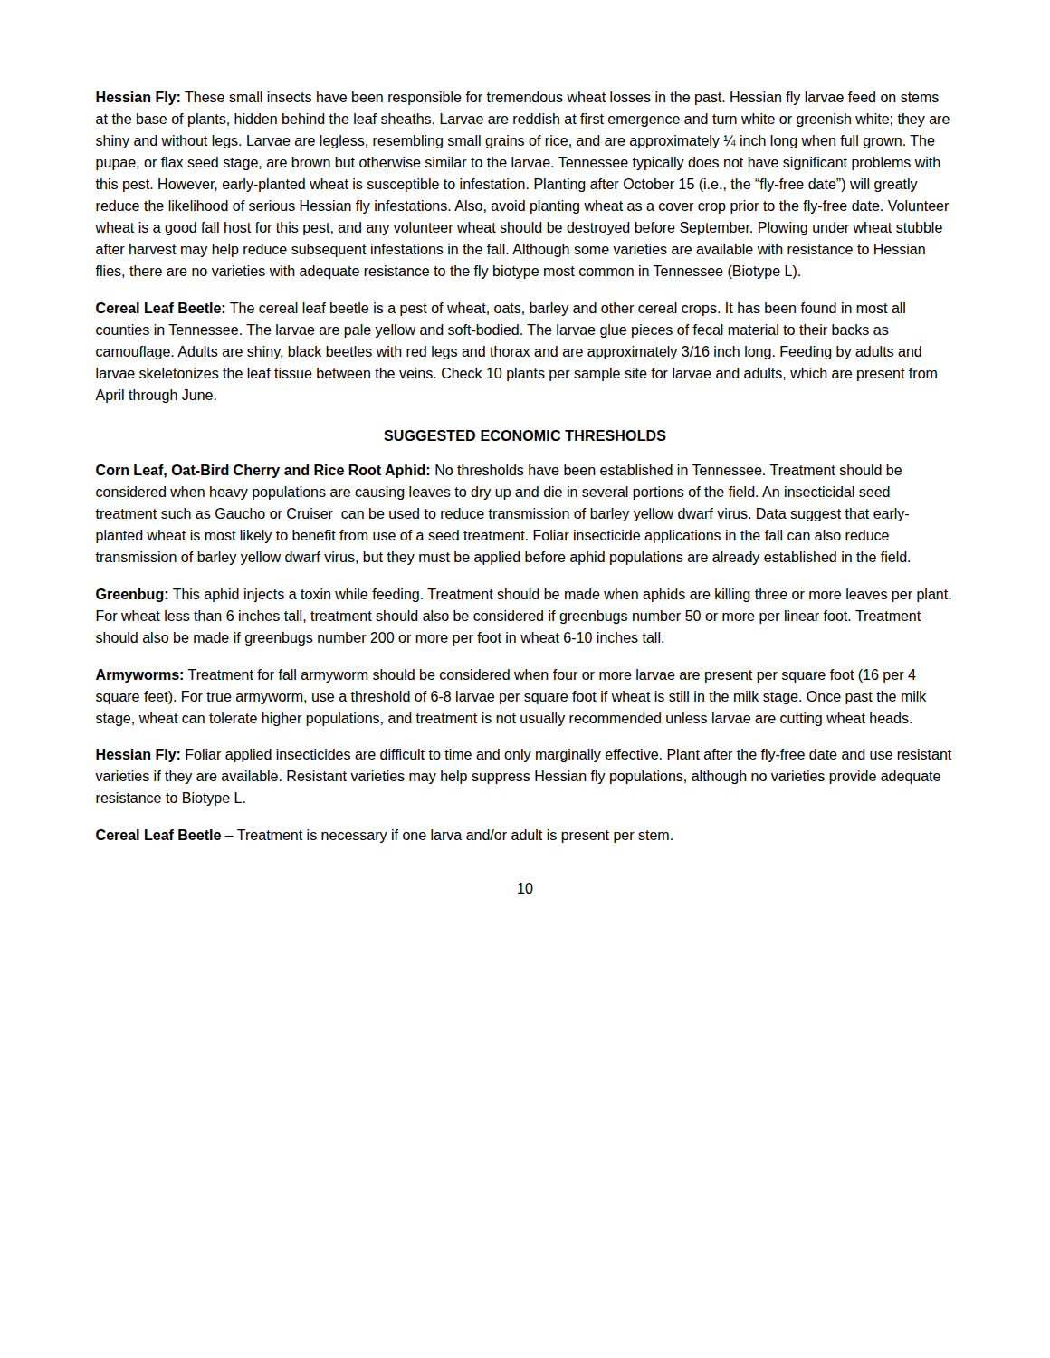Hessian Fly: These small insects have been responsible for tremendous wheat losses in the past. Hessian fly larvae feed on stems at the base of plants, hidden behind the leaf sheaths. Larvae are reddish at first emergence and turn white or greenish white; they are shiny and without legs. Larvae are legless, resembling small grains of rice, and are approximately ¼ inch long when full grown. The pupae, or flax seed stage, are brown but otherwise similar to the larvae. Tennessee typically does not have significant problems with this pest. However, early-planted wheat is susceptible to infestation. Planting after October 15 (i.e., the “fly-free date”) will greatly reduce the likelihood of serious Hessian fly infestations. Also, avoid planting wheat as a cover crop prior to the fly-free date. Volunteer wheat is a good fall host for this pest, and any volunteer wheat should be destroyed before September. Plowing under wheat stubble after harvest may help reduce subsequent infestations in the fall. Although some varieties are available with resistance to Hessian flies, there are no varieties with adequate resistance to the fly biotype most common in Tennessee (Biotype L).
Cereal Leaf Beetle: The cereal leaf beetle is a pest of wheat, oats, barley and other cereal crops. It has been found in most all counties in Tennessee. The larvae are pale yellow and soft-bodied. The larvae glue pieces of fecal material to their backs as camouflage. Adults are shiny, black beetles with red legs and thorax and are approximately 3/16 inch long. Feeding by adults and larvae skeletonizes the leaf tissue between the veins. Check 10 plants per sample site for larvae and adults, which are present from April through June.
SUGGESTED ECONOMIC THRESHOLDS
Corn Leaf, Oat-Bird Cherry and Rice Root Aphid: No thresholds have been established in Tennessee. Treatment should be considered when heavy populations are causing leaves to dry up and die in several portions of the field. An insecticidal seed treatment such as Gaucho or Cruiser can be used to reduce transmission of barley yellow dwarf virus. Data suggest that early-planted wheat is most likely to benefit from use of a seed treatment. Foliar insecticide applications in the fall can also reduce transmission of barley yellow dwarf virus, but they must be applied before aphid populations are already established in the field.
Greenbug: This aphid injects a toxin while feeding. Treatment should be made when aphids are killing three or more leaves per plant. For wheat less than 6 inches tall, treatment should also be considered if greenbugs number 50 or more per linear foot. Treatment should also be made if greenbugs number 200 or more per foot in wheat 6-10 inches tall.
Armyworms: Treatment for fall armyworm should be considered when four or more larvae are present per square foot (16 per 4 square feet). For true armyworm, use a threshold of 6-8 larvae per square foot if wheat is still in the milk stage. Once past the milk stage, wheat can tolerate higher populations, and treatment is not usually recommended unless larvae are cutting wheat heads.
Hessian Fly: Foliar applied insecticides are difficult to time and only marginally effective. Plant after the fly-free date and use resistant varieties if they are available. Resistant varieties may help suppress Hessian fly populations, although no varieties provide adequate resistance to Biotype L.
Cereal Leaf Beetle – Treatment is necessary if one larva and/or adult is present per stem.
10